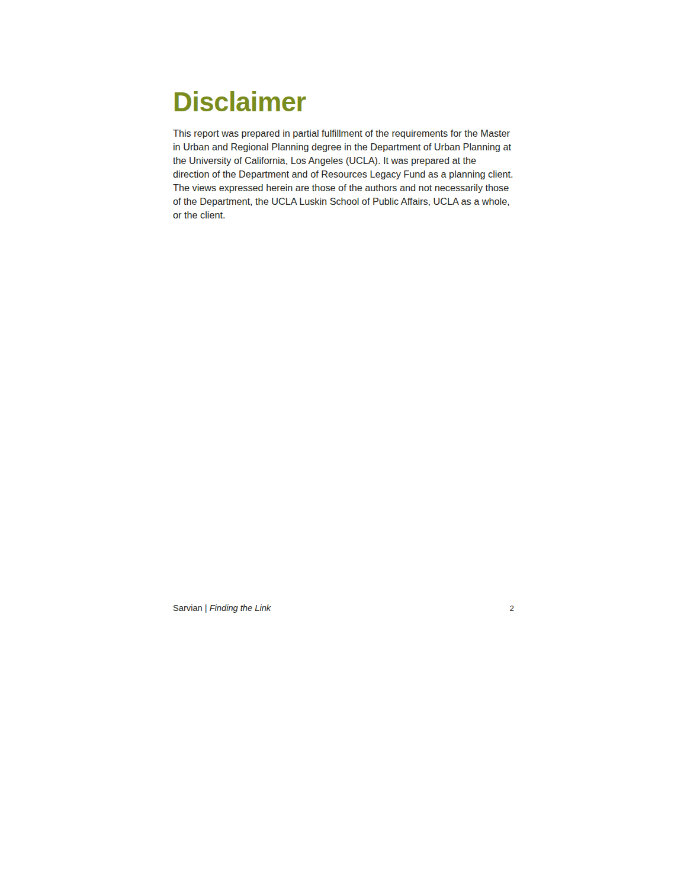Disclaimer
This report was prepared in partial fulfillment of the requirements for the Master in Urban and Regional Planning degree in the Department of Urban Planning at the University of California, Los Angeles (UCLA). It was prepared at the direction of the Department and of Resources Legacy Fund as a planning client. The views expressed herein are those of the authors and not necessarily those of the Department, the UCLA Luskin School of Public Affairs, UCLA as a whole, or the client.
Sarvian | Finding the Link
2